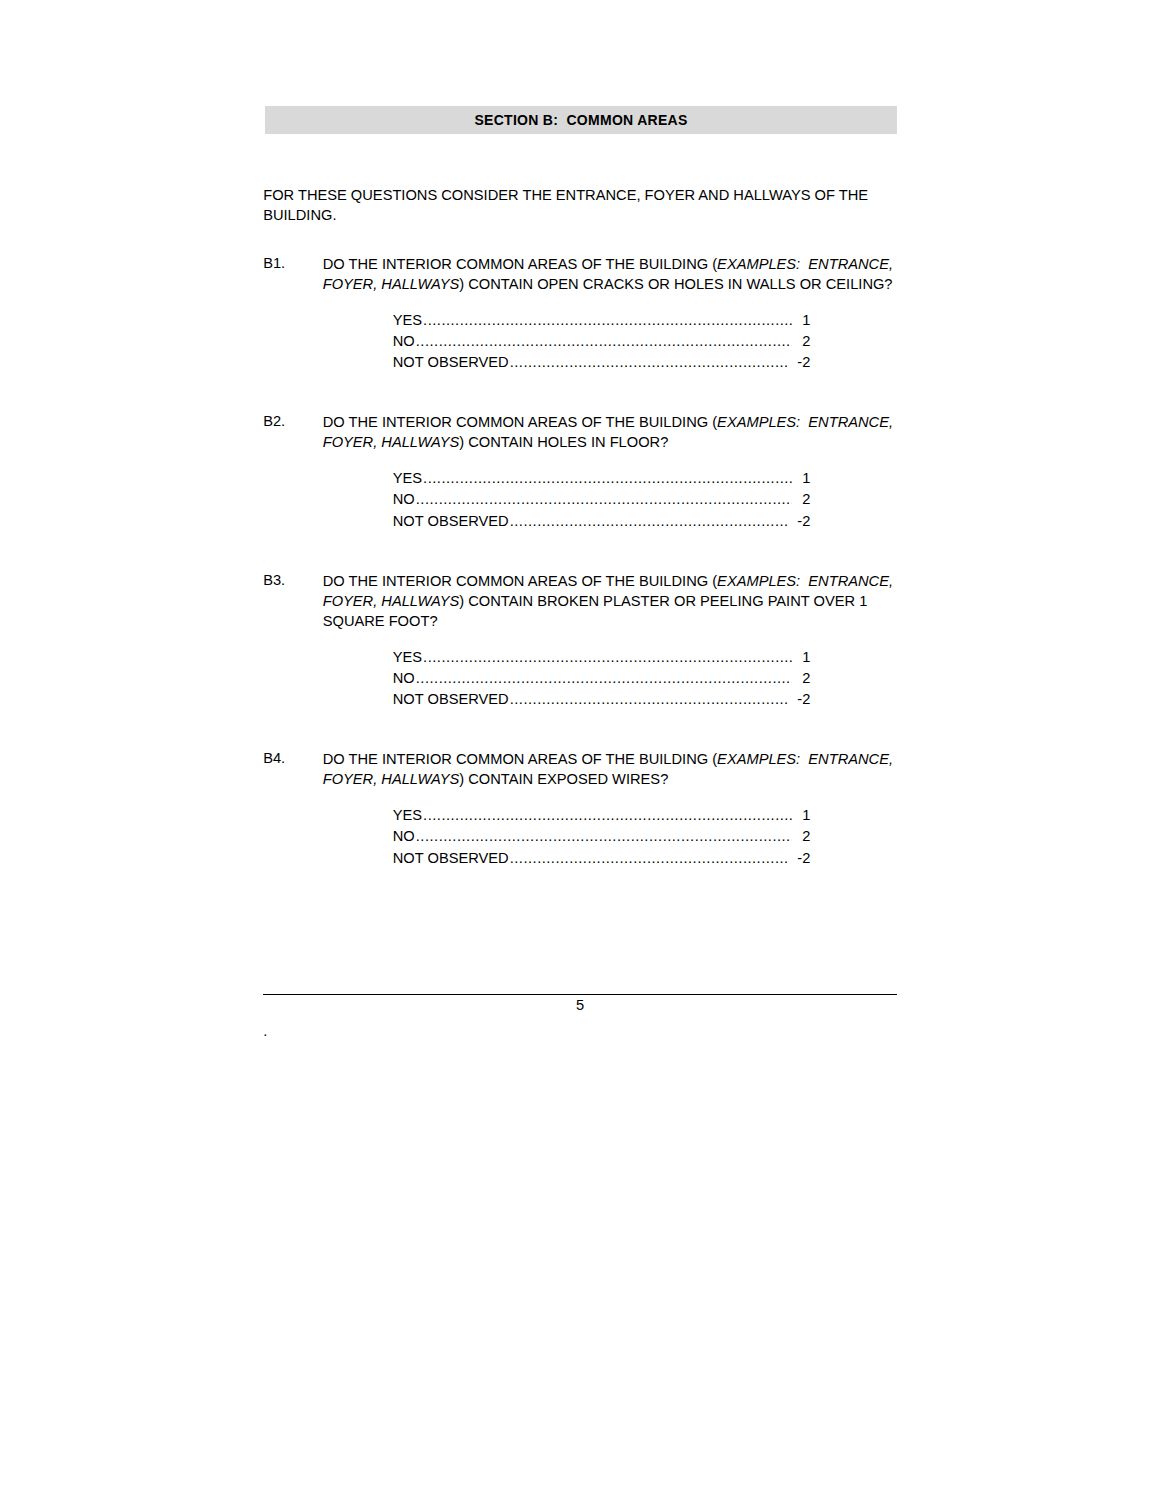SECTION B: COMMON AREAS
For these questions consider the entrance, foyer and hallways of the building.
B1.
Do the interior common areas of the building (examples: entrance, foyer, hallways) contain open cracks or holes in walls or ceiling?
YES ................................................................................... 1
NO ..................................................................................... 2
NOT OBSERVED ............................................................. -2
B2.
Do the interior common areas of the building (examples: entrance, foyer, hallways) contain holes in floor?
YES ................................................................................... 1
NO ..................................................................................... 2
NOT OBSERVED ............................................................. -2
B3.
Do the interior common areas of the building (examples: entrance, foyer, hallways) contain broken plaster or peeling paint over 1 square foot?
YES ................................................................................... 1
NO ..................................................................................... 2
NOT OBSERVED ............................................................. -2
B4.
Do the interior common areas of the building (examples: entrance, foyer, hallways) contain exposed wires?
YES ................................................................................... 1
NO ..................................................................................... 2
NOT OBSERVED ............................................................. -2
5
.